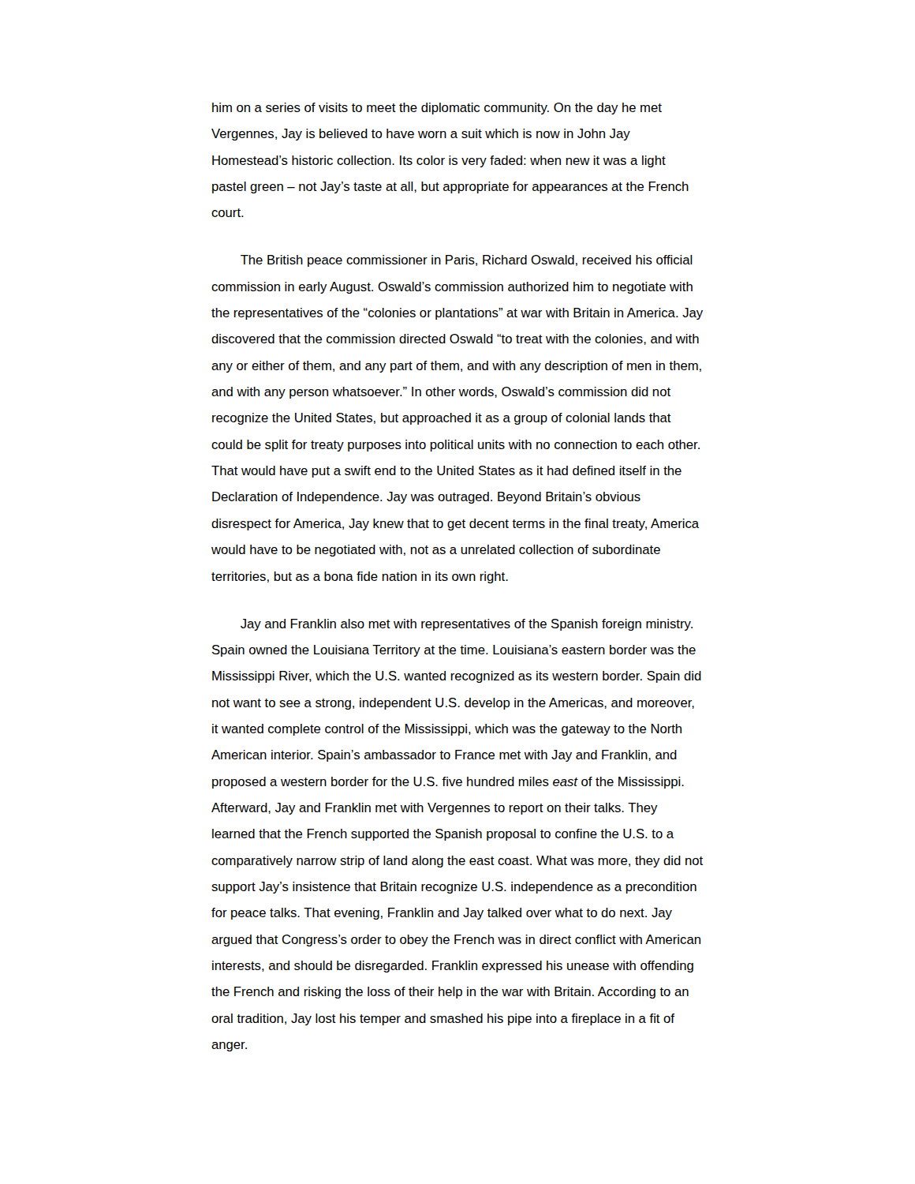him on a series of visits to meet the diplomatic community. On the day he met Vergennes, Jay is believed to have worn a suit which is now in John Jay Homestead’s historic collection. Its color is very faded: when new it was a light pastel green – not Jay’s taste at all, but appropriate for appearances at the French court.
The British peace commissioner in Paris, Richard Oswald, received his official commission in early August. Oswald’s commission authorized him to negotiate with the representatives of the “colonies or plantations” at war with Britain in America. Jay discovered that the commission directed Oswald “to treat with the colonies, and with any or either of them, and any part of them, and with any description of men in them, and with any person whatsoever.” In other words, Oswald’s commission did not recognize the United States, but approached it as a group of colonial lands that could be split for treaty purposes into political units with no connection to each other. That would have put a swift end to the United States as it had defined itself in the Declaration of Independence. Jay was outraged. Beyond Britain’s obvious disrespect for America, Jay knew that to get decent terms in the final treaty, America would have to be negotiated with, not as a unrelated collection of subordinate territories, but as a bona fide nation in its own right.
Jay and Franklin also met with representatives of the Spanish foreign ministry. Spain owned the Louisiana Territory at the time. Louisiana’s eastern border was the Mississippi River, which the U.S. wanted recognized as its western border. Spain did not want to see a strong, independent U.S. develop in the Americas, and moreover, it wanted complete control of the Mississippi, which was the gateway to the North American interior. Spain’s ambassador to France met with Jay and Franklin, and proposed a western border for the U.S. five hundred miles east of the Mississippi. Afterward, Jay and Franklin met with Vergennes to report on their talks. They learned that the French supported the Spanish proposal to confine the U.S. to a comparatively narrow strip of land along the east coast. What was more, they did not support Jay’s insistence that Britain recognize U.S. independence as a precondition for peace talks. That evening, Franklin and Jay talked over what to do next. Jay argued that Congress’s order to obey the French was in direct conflict with American interests, and should be disregarded. Franklin expressed his unease with offending the French and risking the loss of their help in the war with Britain. According to an oral tradition, Jay lost his temper and smashed his pipe into a fireplace in a fit of anger.